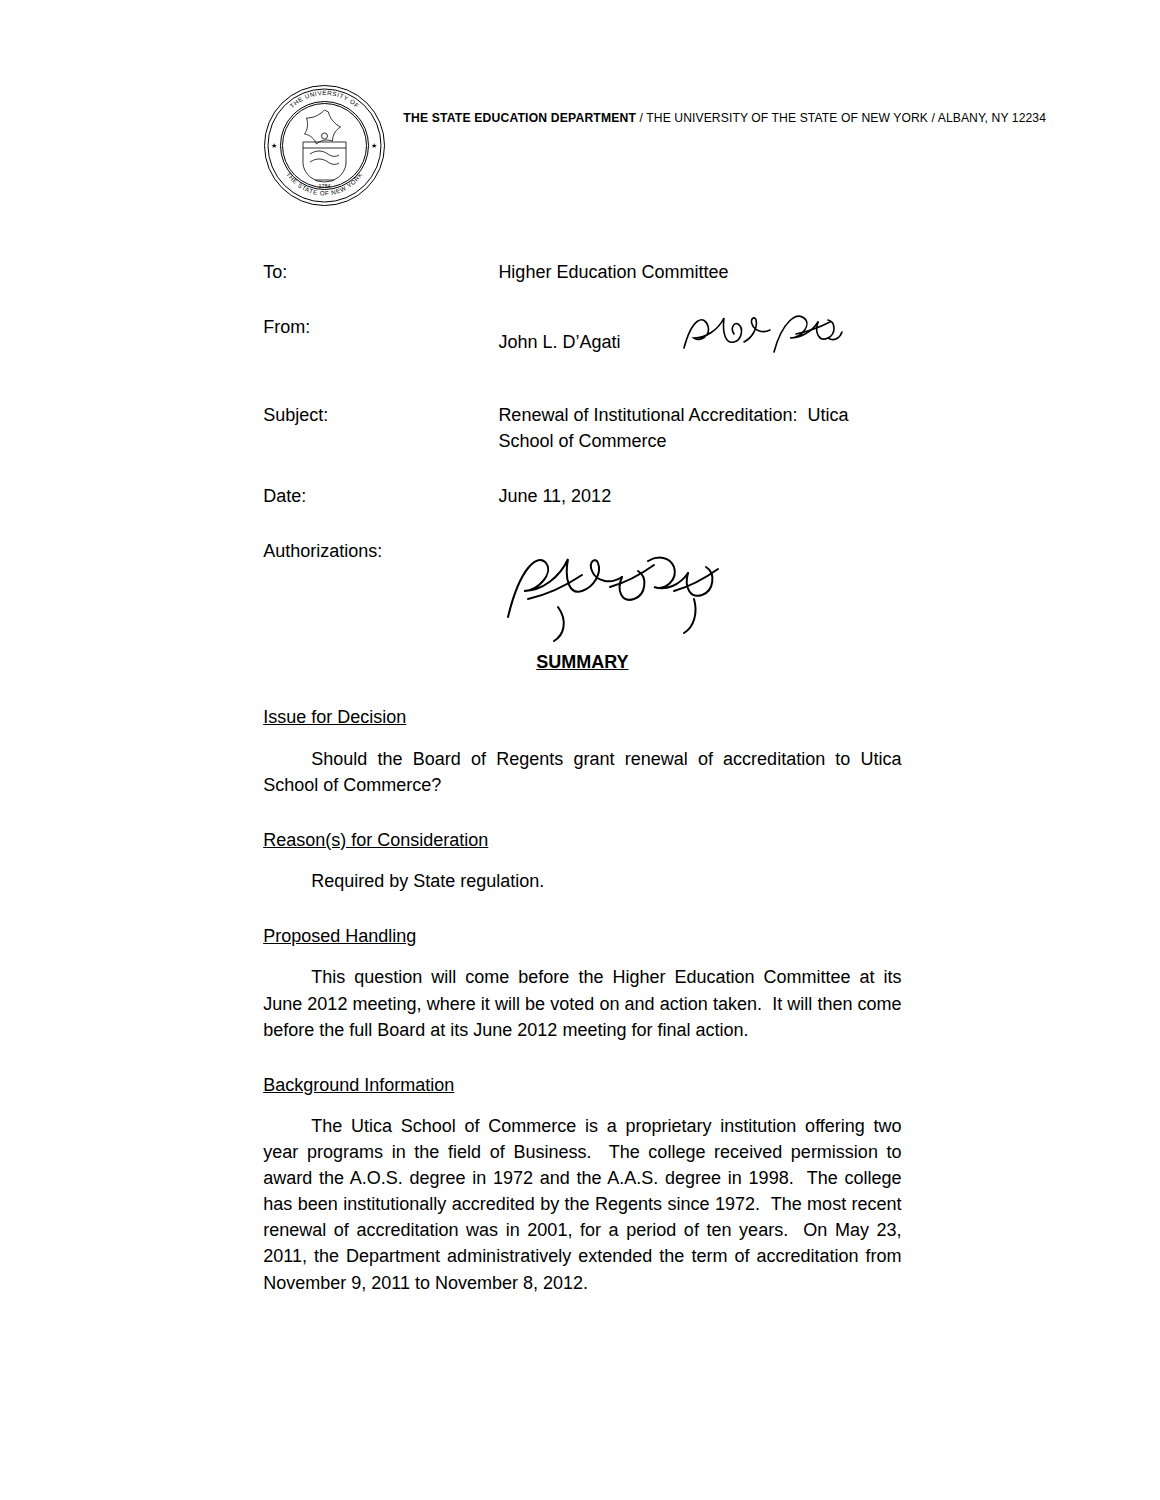THE UNIVERSITY OF THE STATE OF NEW YORK ★ ★ 1784
THE STATE EDUCATION DEPARTMENT / THE UNIVERSITY OF THE STATE OF NEW YORK / ALBANY, NY 12234
To:
Higher Education Committee
From:
John L. D’Agati
Subject:
Renewal of Institutional Accreditation: Utica School of Commerce
Date:
June 11, 2012
Authorizations:
SUMMARY
Issue for Decision
Should the Board of Regents grant renewal of accreditation to Utica School of Commerce?
Reason(s) for Consideration
Required by State regulation.
Proposed Handling
This question will come before the Higher Education Committee at its June 2012 meeting, where it will be voted on and action taken. It will then come before the full Board at its June 2012 meeting for final action.
Background Information
The Utica School of Commerce is a proprietary institution offering two year programs in the field of Business. The college received permission to award the A.O.S. degree in 1972 and the A.A.S. degree in 1998. The college has been institutionally accredited by the Regents since 1972. The most recent renewal of accreditation was in 2001, for a period of ten years. On May 23, 2011, the Department administratively extended the term of accreditation from November 9, 2011 to November 8, 2012.